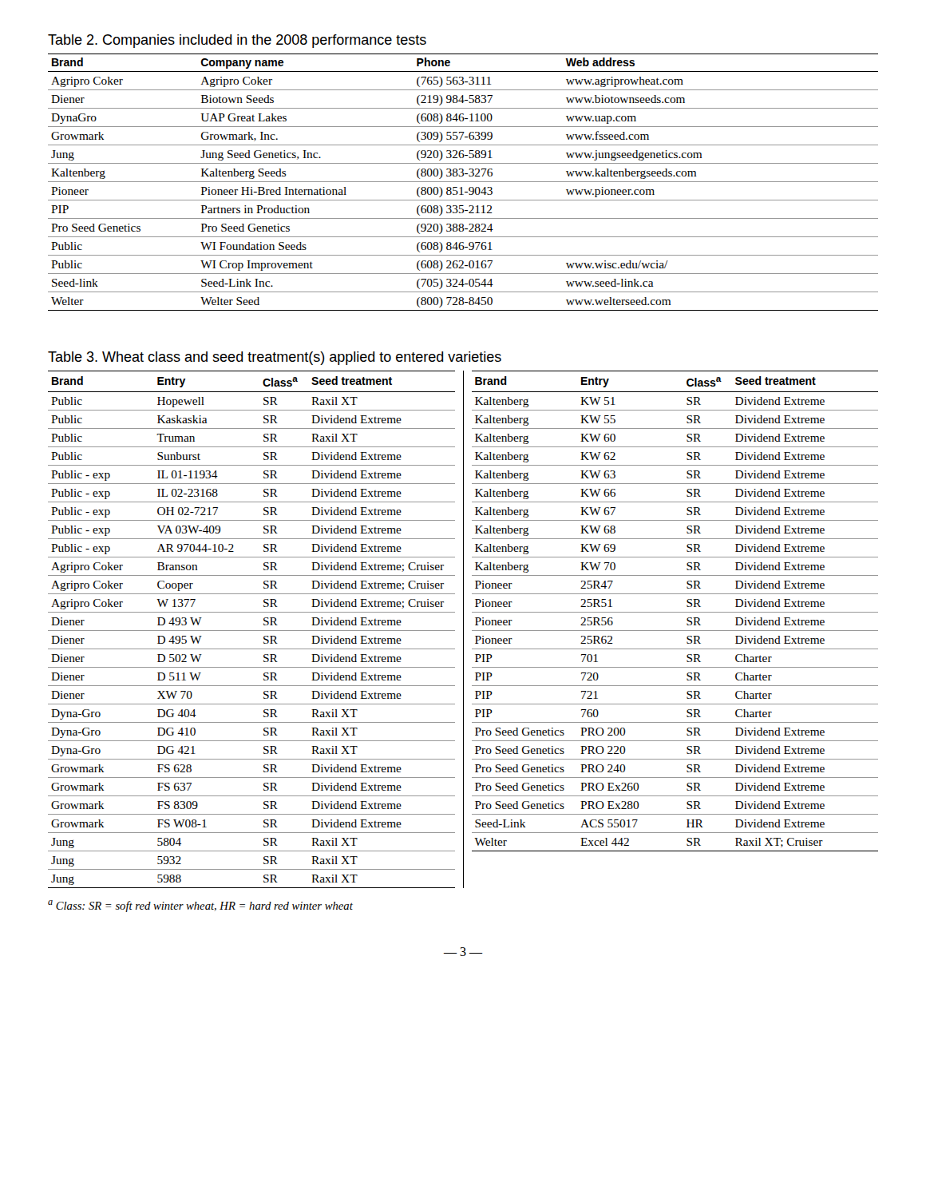Table 2. Companies included in the 2008 performance tests
| Brand | Company name | Phone | Web address |
| --- | --- | --- | --- |
| Agripro Coker | Agripro Coker | (765) 563-3111 | www.agriprowheat.com |
| Diener | Biotown Seeds | (219) 984-5837 | www.biotownseeds.com |
| DynaGro | UAP Great Lakes | (608) 846-1100 | www.uap.com |
| Growmark | Growmark, Inc. | (309) 557-6399 | www.fsseed.com |
| Jung | Jung Seed Genetics, Inc. | (920) 326-5891 | www.jungseedgenetics.com |
| Kaltenberg | Kaltenberg Seeds | (800) 383-3276 | www.kaltenbergseeds.com |
| Pioneer | Pioneer Hi-Bred International | (800) 851-9043 | www.pioneer.com |
| PIP | Partners in Production | (608) 335-2112 | |
| Pro Seed Genetics | Pro Seed Genetics | (920) 388-2824 | |
| Public | WI Foundation Seeds | (608) 846-9761 | |
| Public | WI Crop Improvement | (608) 262-0167 | www.wisc.edu/wcia/ |
| Seed-link | Seed-Link Inc. | (705) 324-0544 | www.seed-link.ca |
| Welter | Welter Seed | (800) 728-8450 | www.welterseed.com |
Table 3. Wheat class and seed treatment(s) applied to entered varieties
| Brand | Entry | Class a | Seed treatment |
| --- | --- | --- | --- |
| Public | Hopewell | SR | Raxil XT |
| Public | Kaskaskia | SR | Dividend Extreme |
| Public | Truman | SR | Raxil XT |
| Public | Sunburst | SR | Dividend Extreme |
| Public - exp | IL 01-11934 | SR | Dividend Extreme |
| Public - exp | IL 02-23168 | SR | Dividend Extreme |
| Public - exp | OH 02-7217 | SR | Dividend Extreme |
| Public - exp | VA 03W-409 | SR | Dividend Extreme |
| Public - exp | AR 97044-10-2 | SR | Dividend Extreme |
| Agripro Coker | Branson | SR | Dividend Extreme; Cruiser |
| Agripro Coker | Cooper | SR | Dividend Extreme; Cruiser |
| Agripro Coker | W 1377 | SR | Dividend Extreme; Cruiser |
| Diener | D 493 W | SR | Dividend Extreme |
| Diener | D 495 W | SR | Dividend Extreme |
| Diener | D 502 W | SR | Dividend Extreme |
| Diener | D 511 W | SR | Dividend Extreme |
| Diener | XW 70 | SR | Dividend Extreme |
| Dyna-Gro | DG 404 | SR | Raxil XT |
| Dyna-Gro | DG 410 | SR | Raxil XT |
| Dyna-Gro | DG 421 | SR | Raxil XT |
| Growmark | FS 628 | SR | Dividend Extreme |
| Growmark | FS 637 | SR | Dividend Extreme |
| Growmark | FS 8309 | SR | Dividend Extreme |
| Growmark | FS W08-1 | SR | Dividend Extreme |
| Jung | 5804 | SR | Raxil XT |
| Jung | 5932 | SR | Raxil XT |
| Jung | 5988 | SR | Raxil XT |
| Brand | Entry | Class a | Seed treatment |
| --- | --- | --- | --- |
| Kaltenberg | KW 51 | SR | Dividend Extreme |
| Kaltenberg | KW 55 | SR | Dividend Extreme |
| Kaltenberg | KW 60 | SR | Dividend Extreme |
| Kaltenberg | KW 62 | SR | Dividend Extreme |
| Kaltenberg | KW 63 | SR | Dividend Extreme |
| Kaltenberg | KW 66 | SR | Dividend Extreme |
| Kaltenberg | KW 67 | SR | Dividend Extreme |
| Kaltenberg | KW 68 | SR | Dividend Extreme |
| Kaltenberg | KW 69 | SR | Dividend Extreme |
| Kaltenberg | KW 70 | SR | Dividend Extreme |
| Pioneer | 25R47 | SR | Dividend Extreme |
| Pioneer | 25R51 | SR | Dividend Extreme |
| Pioneer | 25R56 | SR | Dividend Extreme |
| Pioneer | 25R62 | SR | Dividend Extreme |
| PIP | 701 | SR | Charter |
| PIP | 720 | SR | Charter |
| PIP | 721 | SR | Charter |
| PIP | 760 | SR | Charter |
| Pro Seed Genetics | PRO 200 | SR | Dividend Extreme |
| Pro Seed Genetics | PRO 220 | SR | Dividend Extreme |
| Pro Seed Genetics | PRO 240 | SR | Dividend Extreme |
| Pro Seed Genetics | PRO Ex260 | SR | Dividend Extreme |
| Pro Seed Genetics | PRO Ex280 | SR | Dividend Extreme |
| Seed-Link | ACS 55017 | HR | Dividend Extreme |
| Welter | Excel 442 | SR | Raxil XT; Cruiser |
a Class: SR = soft red winter wheat, HR = hard red winter wheat
— 3 —